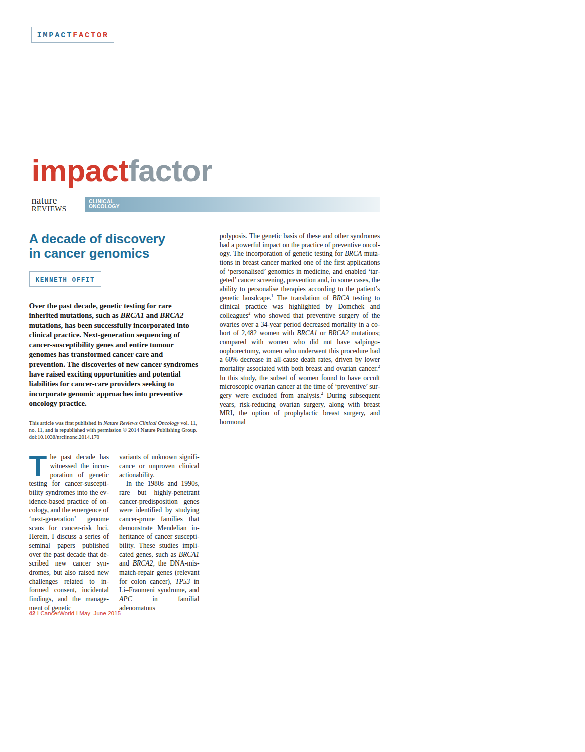IMPACT FACTOR
impact factor
nature
REVIEWS
CLINICAL
ONCOLOGY
A decade of discovery
in cancer genomics
KENNETH OFFIT
Over the past decade, genetic testing for rare inherited mutations, such as BRCA1 and BRCA2 mutations, has been successfully incorporated into clinical practice. Next-generation sequencing of cancer-susceptibility genes and entire tumour genomes has transformed cancer care and prevention. The discoveries of new cancer syndromes have raised exciting opportunities and potential liabilities for cancer-care providers seeking to incorporate genomic approaches into preventive oncology practice.
This article was first published in Nature Reviews Clinical Oncology vol. 11, no. 11, and is republished with permission © 2014 Nature Publishing Group. doi:10.1038/nrclinonc.2014.170
The past decade has witnessed the incorporation of genetic testing for cancer-susceptibility syndromes into the evidence-based practice of oncology, and the emergence of ‘next-generation’ genome scans for cancer-risk loci. Herein, I discuss a series of seminal papers published over the past decade that described new cancer syndromes, but also raised new challenges related to informed consent, incidental findings, and the management of genetic
variants of unknown significance or unproven clinical actionability.
In the 1980s and 1990s, rare but highly-penetrant cancer-predisposition genes were identified by studying cancer-prone families that demonstrate Mendelian inheritance of cancer susceptibility. These studies implicated genes, such as BRCA1 and BRCA2, the DNA-mismatch-repair genes (relevant for colon cancer), TP53 in Li–Fraumeni syndrome, and APC in familial adenomatous
polyposis. The genetic basis of these and other syndromes had a powerful impact on the practice of preventive oncology. The incorporation of genetic testing for BRCA mutations in breast cancer marked one of the first applications of ‘personalised’ genomics in medicine, and enabled ‘targeted’ cancer screening, prevention and, in some cases, the ability to personalise therapies according to the patient’s genetic lansdcape.1 The translation of BRCA testing to clinical practice was highlighted by Domchek and colleagues2 who showed that preventive surgery of the ovaries over a 34-year period decreased mortality in a cohort of 2,482 women with BRCA1 or BRCA2 mutations; compared with women who did not have salpingo-oophorectomy, women who underwent this procedure had a 60% decrease in all-cause death rates, driven by lower mortality associated with both breast and ovarian cancer.2 In this study, the subset of women found to have occult microscopic ovarian cancer at the time of ‘preventive’ surgery were excluded from analysis.2 During subsequent years, risk-reducing ovarian surgery, along with breast MRI, the option of prophylactic breast surgery, and hormonal
42 I CancerWorld I May–June 2015